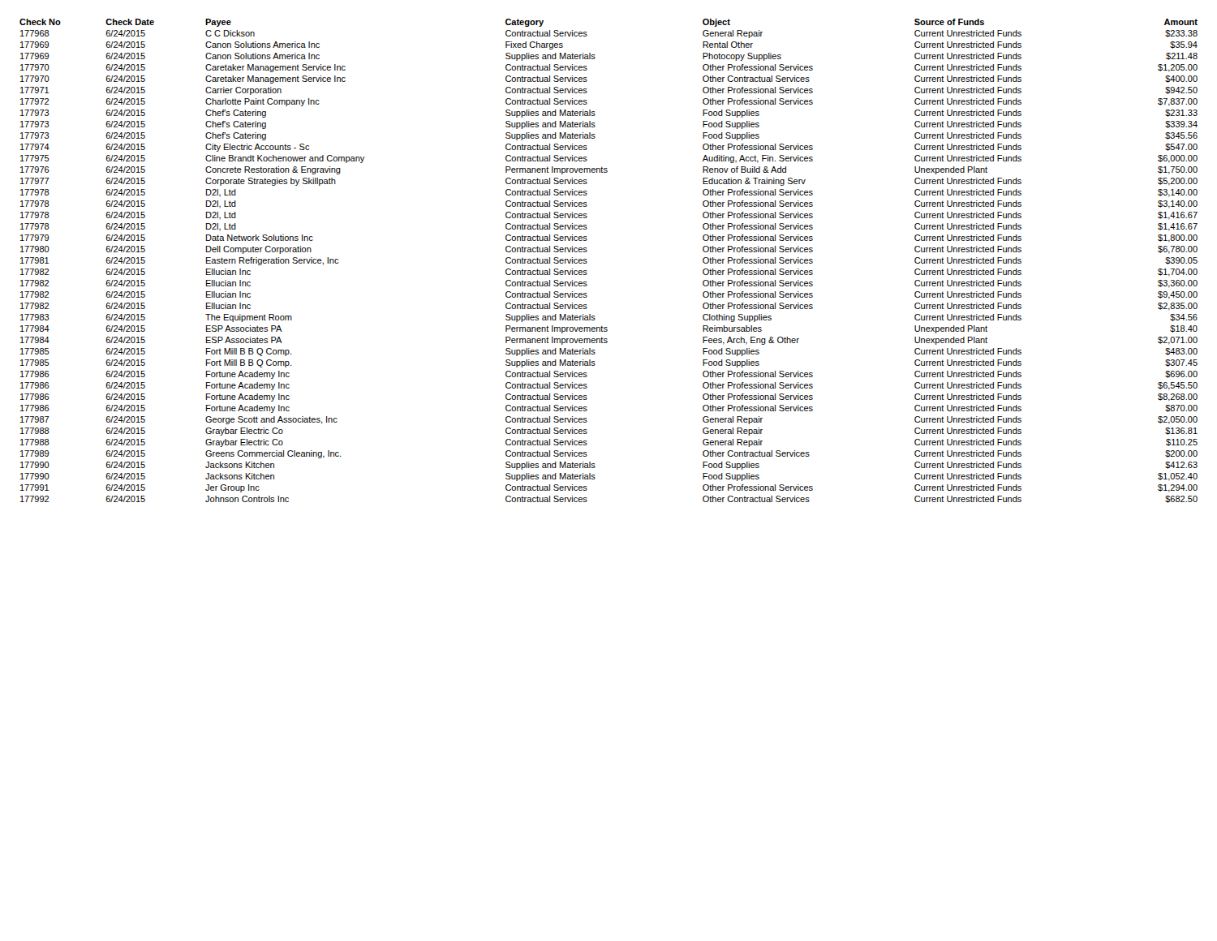| Check No | Check Date | Payee | Category | Object | Source of Funds | Amount |
| --- | --- | --- | --- | --- | --- | --- |
| 177968 | 6/24/2015 | C C Dickson | Contractual Services | General Repair | Current Unrestricted Funds | $233.38 |
| 177969 | 6/24/2015 | Canon Solutions America Inc | Fixed Charges | Rental Other | Current Unrestricted Funds | $35.94 |
| 177969 | 6/24/2015 | Canon Solutions America Inc | Supplies and Materials | Photocopy Supplies | Current Unrestricted Funds | $211.48 |
| 177970 | 6/24/2015 | Caretaker Management Service Inc | Contractual Services | Other Professional Services | Current Unrestricted Funds | $1,205.00 |
| 177970 | 6/24/2015 | Caretaker Management Service Inc | Contractual Services | Other Contractual Services | Current Unrestricted Funds | $400.00 |
| 177971 | 6/24/2015 | Carrier Corporation | Contractual Services | Other Professional Services | Current Unrestricted Funds | $942.50 |
| 177972 | 6/24/2015 | Charlotte Paint Company Inc | Contractual Services | Other Professional Services | Current Unrestricted Funds | $7,837.00 |
| 177973 | 6/24/2015 | Chef's Catering | Supplies and Materials | Food Supplies | Current Unrestricted Funds | $231.33 |
| 177973 | 6/24/2015 | Chef's Catering | Supplies and Materials | Food Supplies | Current Unrestricted Funds | $339.34 |
| 177973 | 6/24/2015 | Chef's Catering | Supplies and Materials | Food Supplies | Current Unrestricted Funds | $345.56 |
| 177974 | 6/24/2015 | City Electric Accounts - Sc | Contractual Services | Other Professional Services | Current Unrestricted Funds | $547.00 |
| 177975 | 6/24/2015 | Cline Brandt Kochenower and Company | Contractual Services | Auditing, Acct, Fin. Services | Current Unrestricted Funds | $6,000.00 |
| 177976 | 6/24/2015 | Concrete Restoration & Engraving | Permanent Improvements | Renov of Build & Add | Unexpended Plant | $1,750.00 |
| 177977 | 6/24/2015 | Corporate Strategies by Skillpath | Contractual Services | Education & Training Serv | Current Unrestricted Funds | $5,200.00 |
| 177978 | 6/24/2015 | D2l, Ltd | Contractual Services | Other Professional Services | Current Unrestricted Funds | $3,140.00 |
| 177978 | 6/24/2015 | D2l, Ltd | Contractual Services | Other Professional Services | Current Unrestricted Funds | $3,140.00 |
| 177978 | 6/24/2015 | D2l, Ltd | Contractual Services | Other Professional Services | Current Unrestricted Funds | $1,416.67 |
| 177978 | 6/24/2015 | D2l, Ltd | Contractual Services | Other Professional Services | Current Unrestricted Funds | $1,416.67 |
| 177979 | 6/24/2015 | Data Network Solutions Inc | Contractual Services | Other Professional Services | Current Unrestricted Funds | $1,800.00 |
| 177980 | 6/24/2015 | Dell Computer Corporation | Contractual Services | Other Professional Services | Current Unrestricted Funds | $6,780.00 |
| 177981 | 6/24/2015 | Eastern Refrigeration Service, Inc | Contractual Services | Other Professional Services | Current Unrestricted Funds | $390.05 |
| 177982 | 6/24/2015 | Ellucian Inc | Contractual Services | Other Professional Services | Current Unrestricted Funds | $1,704.00 |
| 177982 | 6/24/2015 | Ellucian Inc | Contractual Services | Other Professional Services | Current Unrestricted Funds | $3,360.00 |
| 177982 | 6/24/2015 | Ellucian Inc | Contractual Services | Other Professional Services | Current Unrestricted Funds | $9,450.00 |
| 177982 | 6/24/2015 | Ellucian Inc | Contractual Services | Other Professional Services | Current Unrestricted Funds | $2,835.00 |
| 177983 | 6/24/2015 | The Equipment Room | Supplies and Materials | Clothing Supplies | Current Unrestricted Funds | $34.56 |
| 177984 | 6/24/2015 | ESP Associates PA | Permanent Improvements | Reimbursables | Unexpended Plant | $18.40 |
| 177984 | 6/24/2015 | ESP Associates PA | Permanent Improvements | Fees, Arch, Eng & Other | Unexpended Plant | $2,071.00 |
| 177985 | 6/24/2015 | Fort Mill B B Q Comp. | Supplies and Materials | Food Supplies | Current Unrestricted Funds | $483.00 |
| 177985 | 6/24/2015 | Fort Mill B B Q Comp. | Supplies and Materials | Food Supplies | Current Unrestricted Funds | $307.45 |
| 177986 | 6/24/2015 | Fortune Academy Inc | Contractual Services | Other Professional Services | Current Unrestricted Funds | $696.00 |
| 177986 | 6/24/2015 | Fortune Academy Inc | Contractual Services | Other Professional Services | Current Unrestricted Funds | $6,545.50 |
| 177986 | 6/24/2015 | Fortune Academy Inc | Contractual Services | Other Professional Services | Current Unrestricted Funds | $8,268.00 |
| 177986 | 6/24/2015 | Fortune Academy Inc | Contractual Services | Other Professional Services | Current Unrestricted Funds | $870.00 |
| 177987 | 6/24/2015 | George Scott and Associates, Inc | Contractual Services | General Repair | Current Unrestricted Funds | $2,050.00 |
| 177988 | 6/24/2015 | Graybar Electric Co | Contractual Services | General Repair | Current Unrestricted Funds | $136.81 |
| 177988 | 6/24/2015 | Graybar Electric Co | Contractual Services | General Repair | Current Unrestricted Funds | $110.25 |
| 177989 | 6/24/2015 | Greens Commercial Cleaning, Inc. | Contractual Services | Other Contractual Services | Current Unrestricted Funds | $200.00 |
| 177990 | 6/24/2015 | Jacksons Kitchen | Supplies and Materials | Food Supplies | Current Unrestricted Funds | $412.63 |
| 177990 | 6/24/2015 | Jacksons Kitchen | Supplies and Materials | Food Supplies | Current Unrestricted Funds | $1,052.40 |
| 177991 | 6/24/2015 | Jer Group Inc | Contractual Services | Other Professional Services | Current Unrestricted Funds | $1,294.00 |
| 177992 | 6/24/2015 | Johnson Controls Inc | Contractual Services | Other Contractual Services | Current Unrestricted Funds | $682.50 |